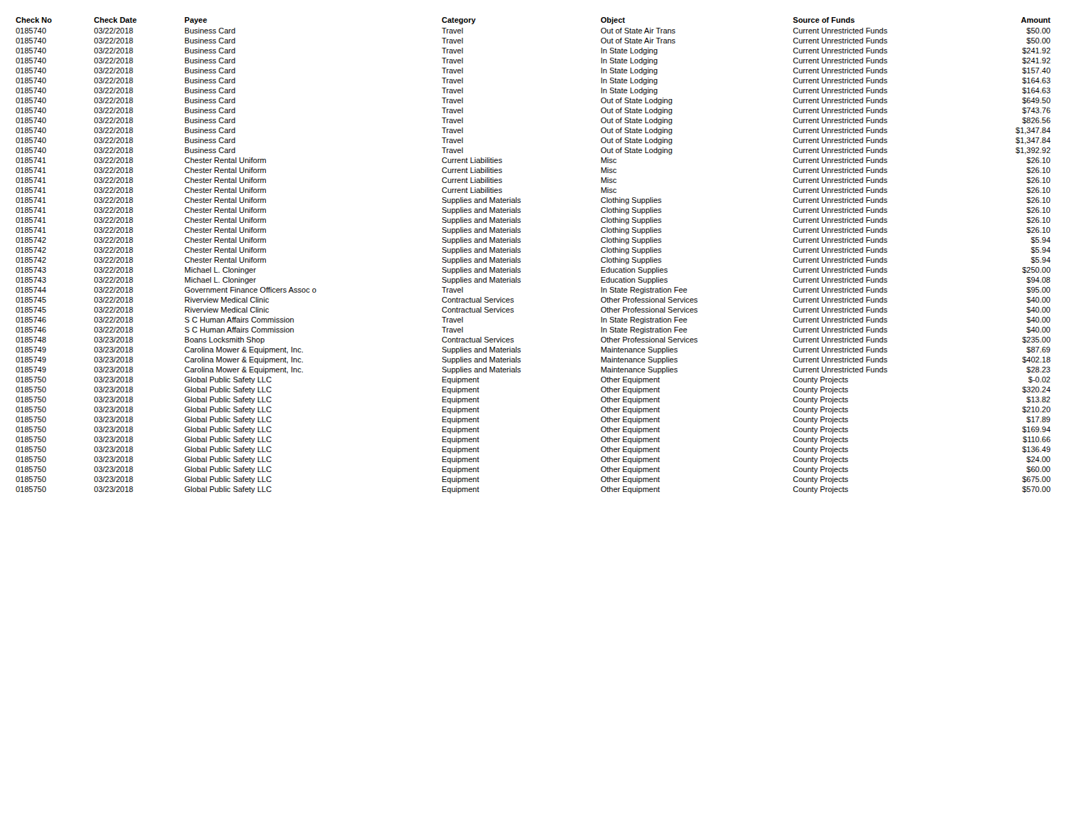| Check No | Check Date | Payee | Category | Object | Source of Funds | Amount |
| --- | --- | --- | --- | --- | --- | --- |
| 0185740 | 03/22/2018 | Business Card | Travel | Out of State Air Trans | Current Unrestricted Funds | $50.00 |
| 0185740 | 03/22/2018 | Business Card | Travel | Out of State Air Trans | Current Unrestricted Funds | $50.00 |
| 0185740 | 03/22/2018 | Business Card | Travel | In State Lodging | Current Unrestricted Funds | $241.92 |
| 0185740 | 03/22/2018 | Business Card | Travel | In State Lodging | Current Unrestricted Funds | $241.92 |
| 0185740 | 03/22/2018 | Business Card | Travel | In State Lodging | Current Unrestricted Funds | $157.40 |
| 0185740 | 03/22/2018 | Business Card | Travel | In State Lodging | Current Unrestricted Funds | $164.63 |
| 0185740 | 03/22/2018 | Business Card | Travel | In State Lodging | Current Unrestricted Funds | $164.63 |
| 0185740 | 03/22/2018 | Business Card | Travel | Out of State Lodging | Current Unrestricted Funds | $649.50 |
| 0185740 | 03/22/2018 | Business Card | Travel | Out of State Lodging | Current Unrestricted Funds | $743.76 |
| 0185740 | 03/22/2018 | Business Card | Travel | Out of State Lodging | Current Unrestricted Funds | $826.56 |
| 0185740 | 03/22/2018 | Business Card | Travel | Out of State Lodging | Current Unrestricted Funds | $1,347.84 |
| 0185740 | 03/22/2018 | Business Card | Travel | Out of State Lodging | Current Unrestricted Funds | $1,347.84 |
| 0185740 | 03/22/2018 | Business Card | Travel | Out of State Lodging | Current Unrestricted Funds | $1,392.92 |
| 0185741 | 03/22/2018 | Chester Rental Uniform | Current Liabilities | Misc | Current Unrestricted Funds | $26.10 |
| 0185741 | 03/22/2018 | Chester Rental Uniform | Current Liabilities | Misc | Current Unrestricted Funds | $26.10 |
| 0185741 | 03/22/2018 | Chester Rental Uniform | Current Liabilities | Misc | Current Unrestricted Funds | $26.10 |
| 0185741 | 03/22/2018 | Chester Rental Uniform | Current Liabilities | Misc | Current Unrestricted Funds | $26.10 |
| 0185741 | 03/22/2018 | Chester Rental Uniform | Supplies and Materials | Clothing Supplies | Current Unrestricted Funds | $26.10 |
| 0185741 | 03/22/2018 | Chester Rental Uniform | Supplies and Materials | Clothing Supplies | Current Unrestricted Funds | $26.10 |
| 0185741 | 03/22/2018 | Chester Rental Uniform | Supplies and Materials | Clothing Supplies | Current Unrestricted Funds | $26.10 |
| 0185741 | 03/22/2018 | Chester Rental Uniform | Supplies and Materials | Clothing Supplies | Current Unrestricted Funds | $26.10 |
| 0185742 | 03/22/2018 | Chester Rental Uniform | Supplies and Materials | Clothing Supplies | Current Unrestricted Funds | $5.94 |
| 0185742 | 03/22/2018 | Chester Rental Uniform | Supplies and Materials | Clothing Supplies | Current Unrestricted Funds | $5.94 |
| 0185742 | 03/22/2018 | Chester Rental Uniform | Supplies and Materials | Clothing Supplies | Current Unrestricted Funds | $5.94 |
| 0185743 | 03/22/2018 | Michael L. Cloninger | Supplies and Materials | Education Supplies | Current Unrestricted Funds | $250.00 |
| 0185743 | 03/22/2018 | Michael L. Cloninger | Supplies and Materials | Education Supplies | Current Unrestricted Funds | $94.08 |
| 0185744 | 03/22/2018 | Government Finance Officers Assoc o | Travel | In State Registration Fee | Current Unrestricted Funds | $95.00 |
| 0185745 | 03/22/2018 | Riverview Medical Clinic | Contractual Services | Other Professional Services | Current Unrestricted Funds | $40.00 |
| 0185745 | 03/22/2018 | Riverview Medical Clinic | Contractual Services | Other Professional Services | Current Unrestricted Funds | $40.00 |
| 0185746 | 03/22/2018 | S C Human Affairs Commission | Travel | In State Registration Fee | Current Unrestricted Funds | $40.00 |
| 0185746 | 03/22/2018 | S C Human Affairs Commission | Travel | In State Registration Fee | Current Unrestricted Funds | $40.00 |
| 0185748 | 03/23/2018 | Boans Locksmith Shop | Contractual Services | Other Professional Services | Current Unrestricted Funds | $235.00 |
| 0185749 | 03/23/2018 | Carolina Mower & Equipment, Inc. | Supplies and Materials | Maintenance Supplies | Current Unrestricted Funds | $87.69 |
| 0185749 | 03/23/2018 | Carolina Mower & Equipment, Inc. | Supplies and Materials | Maintenance Supplies | Current Unrestricted Funds | $402.18 |
| 0185749 | 03/23/2018 | Carolina Mower & Equipment, Inc. | Supplies and Materials | Maintenance Supplies | Current Unrestricted Funds | $28.23 |
| 0185750 | 03/23/2018 | Global Public Safety LLC | Equipment | Other Equipment | County Projects | $-0.02 |
| 0185750 | 03/23/2018 | Global Public Safety LLC | Equipment | Other Equipment | County Projects | $320.24 |
| 0185750 | 03/23/2018 | Global Public Safety LLC | Equipment | Other Equipment | County Projects | $13.82 |
| 0185750 | 03/23/2018 | Global Public Safety LLC | Equipment | Other Equipment | County Projects | $210.20 |
| 0185750 | 03/23/2018 | Global Public Safety LLC | Equipment | Other Equipment | County Projects | $17.89 |
| 0185750 | 03/23/2018 | Global Public Safety LLC | Equipment | Other Equipment | County Projects | $169.94 |
| 0185750 | 03/23/2018 | Global Public Safety LLC | Equipment | Other Equipment | County Projects | $110.66 |
| 0185750 | 03/23/2018 | Global Public Safety LLC | Equipment | Other Equipment | County Projects | $136.49 |
| 0185750 | 03/23/2018 | Global Public Safety LLC | Equipment | Other Equipment | County Projects | $24.00 |
| 0185750 | 03/23/2018 | Global Public Safety LLC | Equipment | Other Equipment | County Projects | $60.00 |
| 0185750 | 03/23/2018 | Global Public Safety LLC | Equipment | Other Equipment | County Projects | $675.00 |
| 0185750 | 03/23/2018 | Global Public Safety LLC | Equipment | Other Equipment | County Projects | $570.00 |